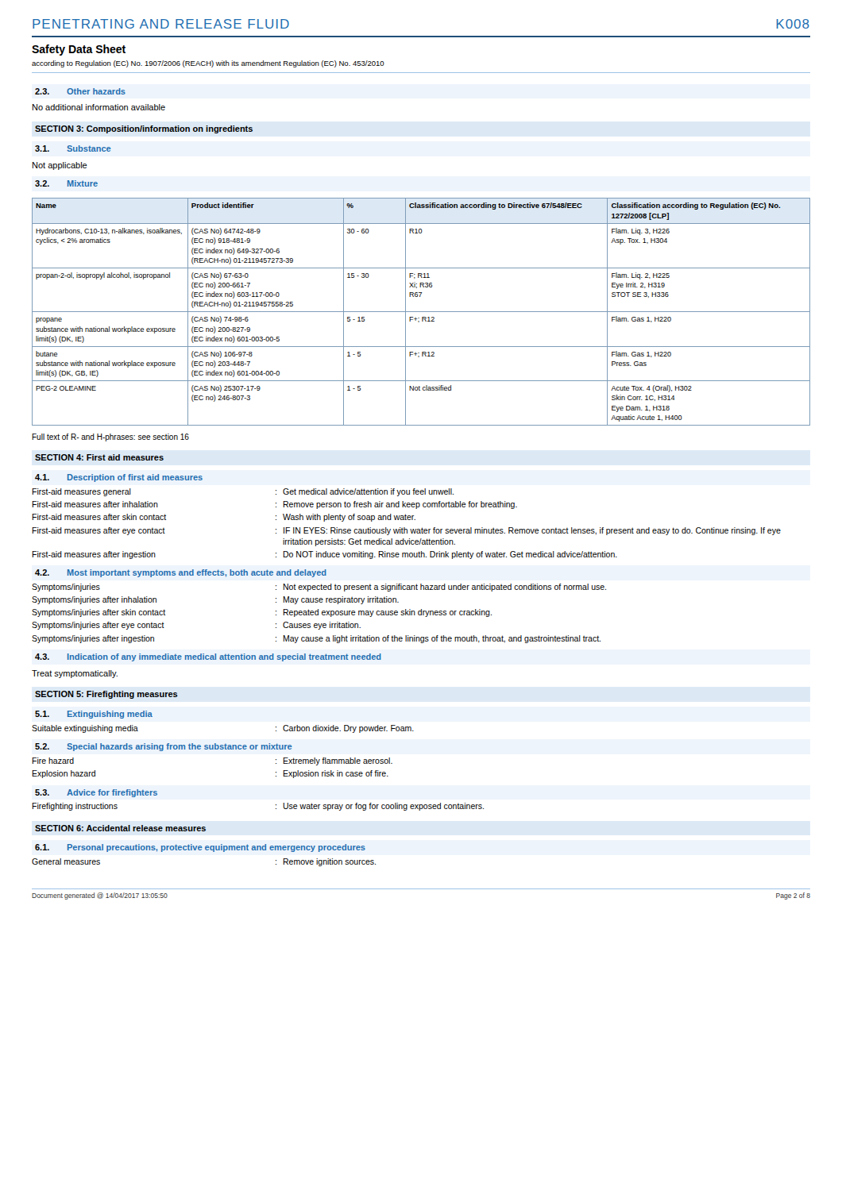K008
PENETRATING AND RELEASE FLUID
Safety Data Sheet
according to Regulation (EC) No. 1907/2006 (REACH) with its amendment Regulation (EC) No. 453/2010
2.3. Other hazards
No additional information available
SECTION 3: Composition/information on ingredients
3.1. Substance
Not applicable
3.2. Mixture
| Name | Product identifier | % | Classification according to Directive 67/548/EEC | Classification according to Regulation (EC) No. 1272/2008 [CLP] |
| --- | --- | --- | --- | --- |
| Hydrocarbons, C10-13, n-alkanes, isoalkanes, cyclics, < 2% aromatics | (CAS No) 64742-48-9 (EC no) 918-481-9 (EC index no) 649-327-00-6 (REACH-no) 01-2119457273-39 | 30 - 60 | R10 | Flam. Liq. 3, H226 Asp. Tox. 1, H304 |
| propan-2-ol, isopropyl alcohol, isopropanol | (CAS No) 67-63-0 (EC no) 200-661-7 (EC index no) 603-117-00-0 (REACH-no) 01-2119457558-25 | 15 - 30 | F; R11 Xi; R36 R67 | Flam. Liq. 2, H225 Eye Irrit. 2, H319 STOT SE 3, H336 |
| propane substance with national workplace exposure limit(s) (DK, IE) | (CAS No) 74-98-6 (EC no) 200-827-9 (EC index no) 601-003-00-5 | 5 - 15 | F+; R12 | Flam. Gas 1, H220 |
| butane substance with national workplace exposure limit(s) (DK, GB, IE) | (CAS No) 106-97-8 (EC no) 203-448-7 (EC index no) 601-004-00-0 | 1 - 5 | F+; R12 | Flam. Gas 1, H220 Press. Gas |
| PEG-2 OLEAMINE | (CAS No) 25307-17-9 (EC no) 246-807-3 | 1 - 5 | Not classified | Acute Tox. 4 (Oral), H302 Skin Corr. 1C, H314 Eye Dam. 1, H318 Aquatic Acute 1, H400 |
Full text of R- and H-phrases: see section 16
SECTION 4: First aid measures
4.1. Description of first aid measures
| First-aid measures general | : | Get medical advice/attention if you feel unwell. |
| First-aid measures after inhalation | : | Remove person to fresh air and keep comfortable for breathing. |
| First-aid measures after skin contact | : | Wash with plenty of soap and water. |
| First-aid measures after eye contact | : | IF IN EYES: Rinse cautiously with water for several minutes. Remove contact lenses, if present and easy to do. Continue rinsing. If eye irritation persists: Get medical advice/attention. |
| First-aid measures after ingestion | : | Do NOT induce vomiting. Rinse mouth. Drink plenty of water. Get medical advice/attention. |
4.2. Most important symptoms and effects, both acute and delayed
| Symptoms/injuries | : | Not expected to present a significant hazard under anticipated conditions of normal use. |
| Symptoms/injuries after inhalation | : | May cause respiratory irritation. |
| Symptoms/injuries after skin contact | : | Repeated exposure may cause skin dryness or cracking. |
| Symptoms/injuries after eye contact | : | Causes eye irritation. |
| Symptoms/injuries after ingestion | : | May cause a light irritation of the linings of the mouth, throat, and gastrointestinal tract. |
4.3. Indication of any immediate medical attention and special treatment needed
Treat symptomatically.
SECTION 5: Firefighting measures
5.1. Extinguishing media
| Suitable extinguishing media | : | Carbon dioxide. Dry powder. Foam. |
5.2. Special hazards arising from the substance or mixture
| Fire hazard | : | Extremely flammable aerosol. |
| Explosion hazard | : | Explosion risk in case of fire. |
5.3. Advice for firefighters
| Firefighting instructions | : | Use water spray or fog for cooling exposed containers. |
SECTION 6: Accidental release measures
6.1. Personal precautions, protective equipment and emergency procedures
| General measures | : | Remove ignition sources. |
Page 2 of 8 Document generated @ 14/04/2017 13:05:50